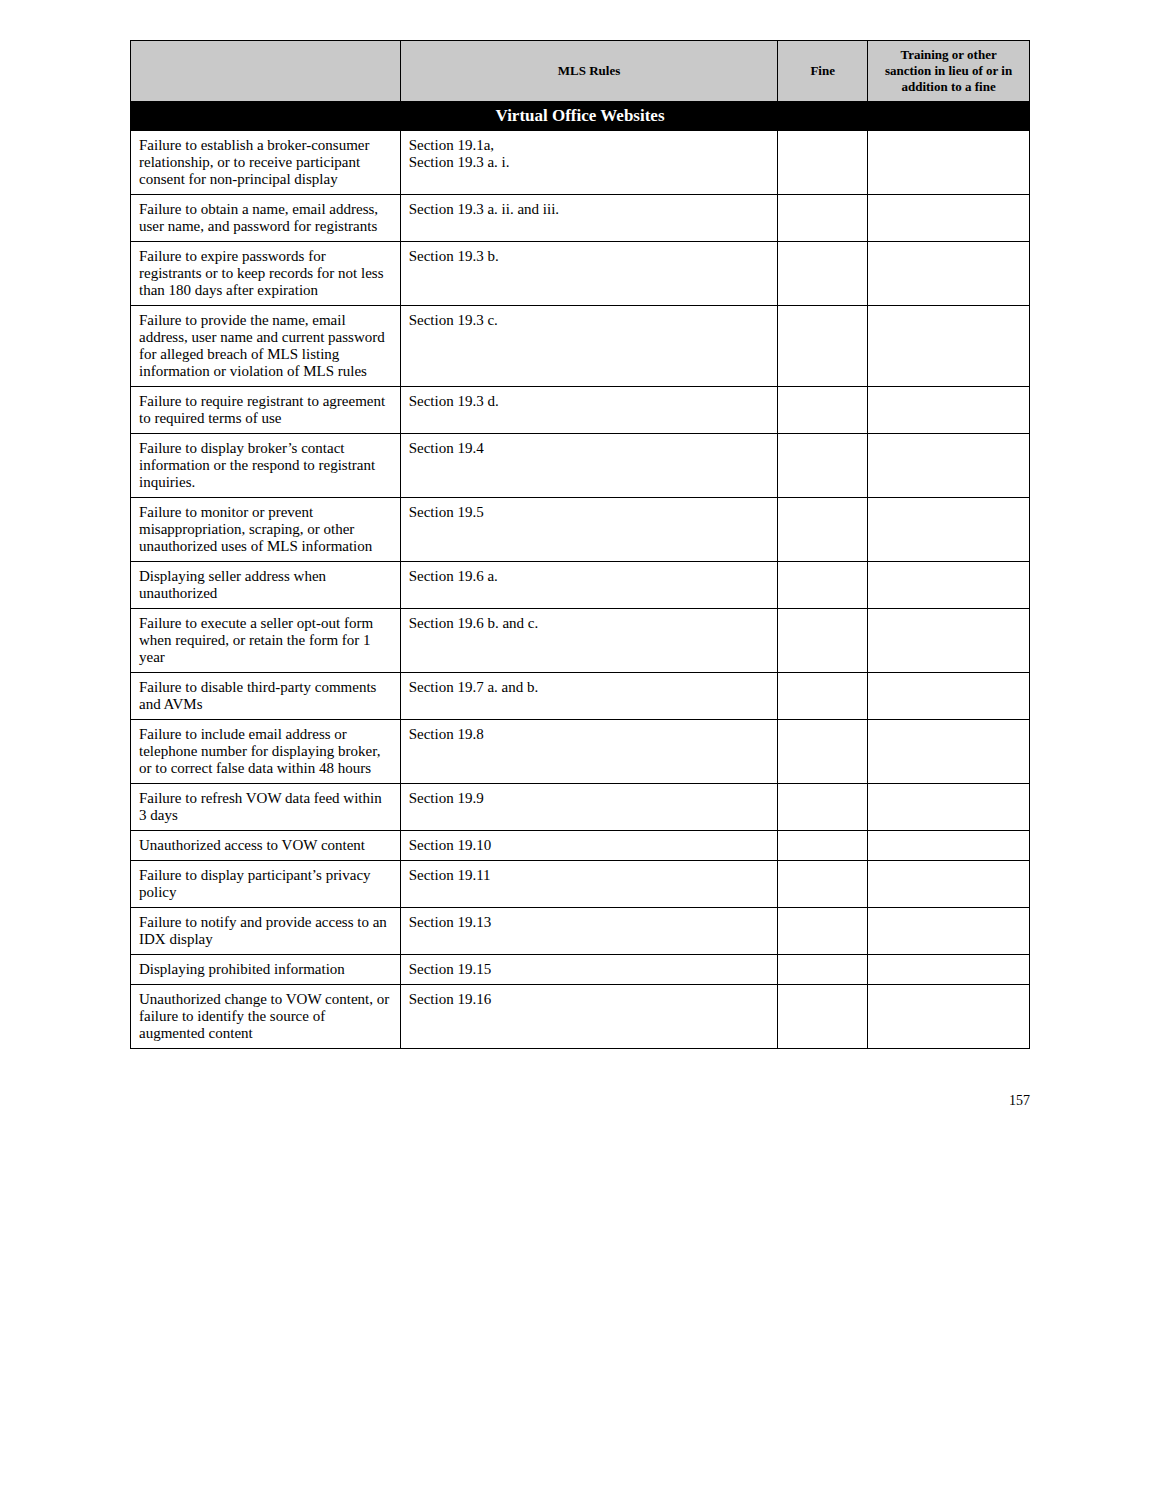| | MLS Rules | Fine | Training or other sanction in lieu of or in addition to a fine |
| --- | --- | --- | --- |
| Virtual Office Websites |
| Failure to establish a broker-consumer relationship, or to receive participant consent for non-principal display | Section 19.1a, Section 19.3 a. i. | | |
| Failure to obtain a name, email address, user name, and password for registrants | Section 19.3 a. ii. and iii. | | |
| Failure to expire passwords for registrants or to keep records for not less than 180 days after expiration | Section 19.3 b. | | |
| Failure to provide the name, email address, user name and current password for alleged breach of MLS listing information or violation of MLS rules | Section 19.3 c. | | |
| Failure to require registrant to agreement to required terms of use | Section 19.3 d. | | |
| Failure to display broker’s contact information or the respond to registrant inquiries. | Section 19.4 | | |
| Failure to monitor or prevent misappropriation, scraping, or other unauthorized uses of MLS information | Section 19.5 | | |
| Displaying seller address when unauthorized | Section 19.6 a. | | |
| Failure to execute a seller opt-out form when required, or retain the form for 1 year | Section 19.6 b. and c. | | |
| Failure to disable third-party comments and AVMs | Section 19.7 a. and b. | | |
| Failure to include email address or telephone number for displaying broker, or to correct false data within 48 hours | Section 19.8 | | |
| Failure to refresh VOW data feed within 3 days | Section 19.9 | | |
| Unauthorized access to VOW content | Section 19.10 | | |
| Failure to display participant’s privacy policy | Section 19.11 | | |
| Failure to notify and provide access to an IDX display | Section 19.13 | | |
| Displaying prohibited information | Section 19.15 | | |
| Unauthorized change to VOW content, or failure to identify the source of augmented content | Section 19.16 | | |
157